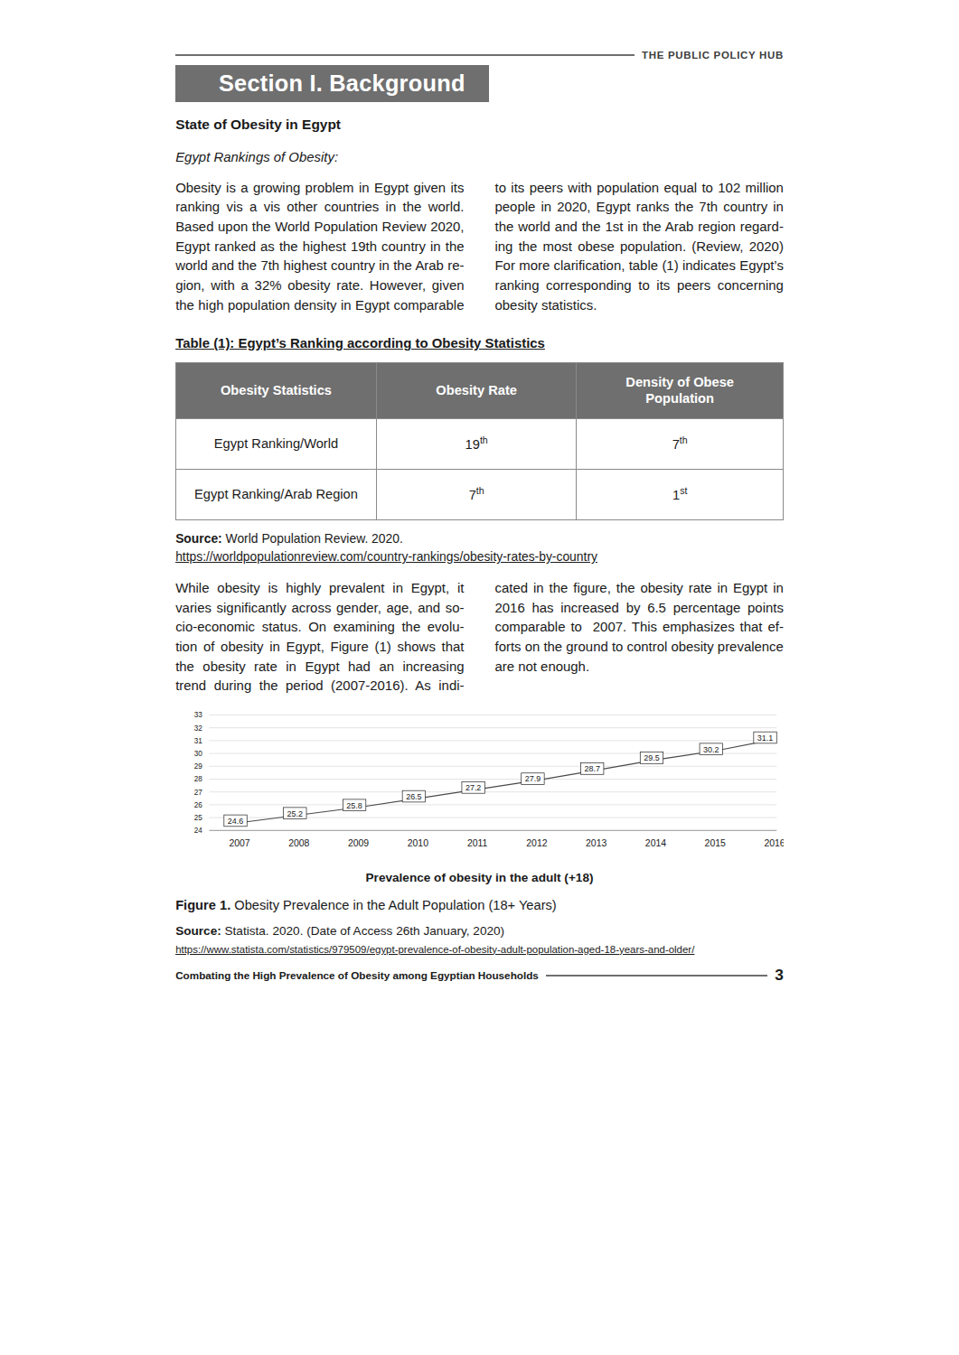THE PUBLIC POLICY HUB
Section I. Background
State of Obesity in Egypt
Egypt Rankings of Obesity:
Obesity is a growing problem in Egypt given its ranking vis a vis other countries in the world. Based upon the World Population Review 2020, Egypt ranked as the highest 19th country in the world and the 7th highest country in the Arab region, with a 32% obesity rate. However, given the high population density in Egypt comparable to its peers with population equal to 102 million people in 2020, Egypt ranks the 7th country in the world and the 1st in the Arab region regarding the most obese population. (Review, 2020) For more clarification, table (1) indicates Egypt’s ranking corresponding to its peers concerning obesity statistics.
Table (1): Egypt’s Ranking according to Obesity Statistics
| Obesity Statistics | Obesity Rate | Density of Obese Population |
| --- | --- | --- |
| Egypt Ranking/World | 19 th | 7 th |
| Egypt Ranking/Arab Region | 7 th | 1 st |
Source: World Population Review. 2020.
https://worldpopulationreview.com/country-rankings/obesity-rates-by-country
While obesity is highly prevalent in Egypt, it varies significantly across gender, age, and socio-economic status. On examining the evolution of obesity in Egypt, Figure (1) shows that the obesity rate in Egypt had an increasing trend during the period (2007-2016). As indicated in the figure, the obesity rate in Egypt in 2016 has increased by 6.5 percentage points comparable to 2007. This emphasizes that efforts on the ground to control obesity prevalence are not enough.
33 32 31 30 29 28 27 26 25 24 24.6 25.2 25.8 26.5 27.2 27.9 28.7 29.5 30.2 31.1 2007 2008 2009 2010 2011 2012 2013 2014 2015 2016
Prevalence of obesity in the adult (+18)
Figure 1. Obesity Prevalence in the Adult Population (18+ Years)
Source: Statista. 2020. (Date of Access 26th January, 2020)
https://www.statista.com/statistics/979509/egypt-prevalence-of-obesity-adult-population-aged-18-years-and-older/
Combating the High Prevalence of Obesity among Egyptian Households
3